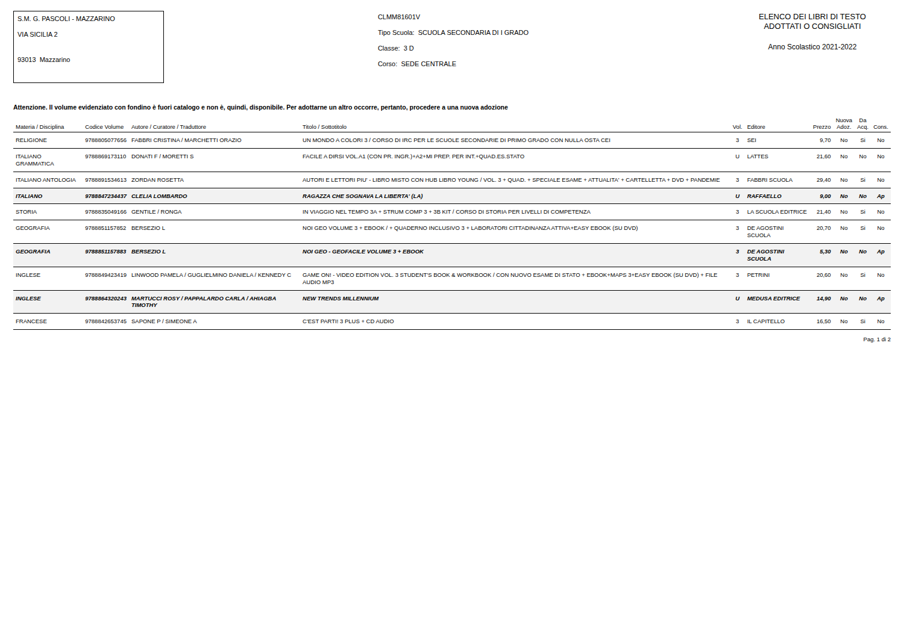S.M. G. PASCOLI - MAZZARINO
VIA SICILIA 2
93013 Mazzarino
CLMM81601V
Tipo Scuola: SCUOLA SECONDARIA DI I GRADO
Classe: 3 D
Corso: SEDE CENTRALE
ELENCO DEI LIBRI DI TESTO
ADOTTATI O CONSIGLIATI
Anno Scolastico 2021-2022
Attenzione. Il volume evidenziato con fondino è fuori catalogo e non è, quindi, disponibile. Per adottarne un altro occorre, pertanto, procedere a una nuova adozione
| Materia / Disciplina | Codice Volume | Autore / Curatore / Traduttore | Titolo / Sottotitolo | Vol. | Editore | Prezzo | Nuova Adoz. | Da Acq. | Cons. |
| --- | --- | --- | --- | --- | --- | --- | --- | --- | --- |
| RELIGIONE | 9788805077656 | FABBRI CRISTINA / MARCHETTI ORAZIO | UN MONDO A COLORI 3 / CORSO DI IRC PER LE SCUOLE SECONDARIE DI PRIMO GRADO CON NULLA OSTA CEI | 3 | SEI | 9,70 | No | Si | No |
| ITALIANO GRAMMATICA | 9788869173110 | DONATI F / MORETTI S | FACILE A DIRSI VOL.A1 (CON PR. INGR.)+A2+MI PREP. PER INT.+QUAD.ES.STATO | U | LATTES | 21,60 | No | No | No |
| ITALIANO ANTOLOGIA | 9788891534613 | ZORDAN ROSETTA | AUTORI E LETTORI PIU' - LIBRO MISTO CON HUB LIBRO YOUNG / VOL. 3 + QUAD. + SPECIALE ESAME + ATTUALITA' + CARTELLETTA + DVD + PANDEMIE | 3 | FABBRI SCUOLA | 29,40 | No | Si | No |
| ITALIANO | 9788847234437 | CLELIA LOMBARDO | RAGAZZA CHE SOGNAVA LA LIBERTA' (LA) | U | RAFFAELLO | 9,00 | No | No | Ap |
| STORIA | 9788835049166 | GENTILE / RONGA | IN VIAGGIO NEL TEMPO 3A + STRUM COMP 3 + 3B KIT / CORSO DI STORIA PER LIVELLI DI COMPETENZA | 3 | LA SCUOLA EDITRICE | 21,40 | No | Si | No |
| GEOGRAFIA | 9788851157852 | BERSEZIO L | NOI GEO VOLUME 3 + EBOOK / + QUADERNO INCLUSIVO 3 + LABORATORI CITTADINANZA ATTIVA+EASY EBOOK (SU DVD) | 3 | DE AGOSTINI SCUOLA | 20,70 | No | Si | No |
| GEOGRAFIA | 9788851157883 | BERSEZIO L | NOI GEO - GEOFACILE VOLUME 3 + EBOOK | 3 | DE AGOSTINI SCUOLA | 5,30 | No | No | Ap |
| INGLESE | 9788849423419 | LINWOOD PAMELA / GUGLIELMINO DANIELA / KENNEDY C | GAME ON! - VIDEO EDITION VOL. 3 STUDENT'S BOOK & WORKBOOK / CON NUOVO ESAME DI STATO + EBOOK+MAPS 3+EASY EBOOK (SU DVD) + FILE AUDIO MP3 | 3 | PETRINI | 20,60 | No | Si | No |
| INGLESE | 9788864320243 | MARTUCCI ROSY / PAPPALARDO CARLA / AHIAGBA TIMOTHY | NEW TRENDS MILLENNIUM | U | MEDUSA EDITRICE | 14,90 | No | No | Ap |
| FRANCESE | 9788842653745 | SAPONE P / SIMEONE A | C'EST PARTI! 3 PLUS + CD AUDIO | 3 | IL CAPITELLO | 16,50 | No | Si | No |
Pag. 1 di 2